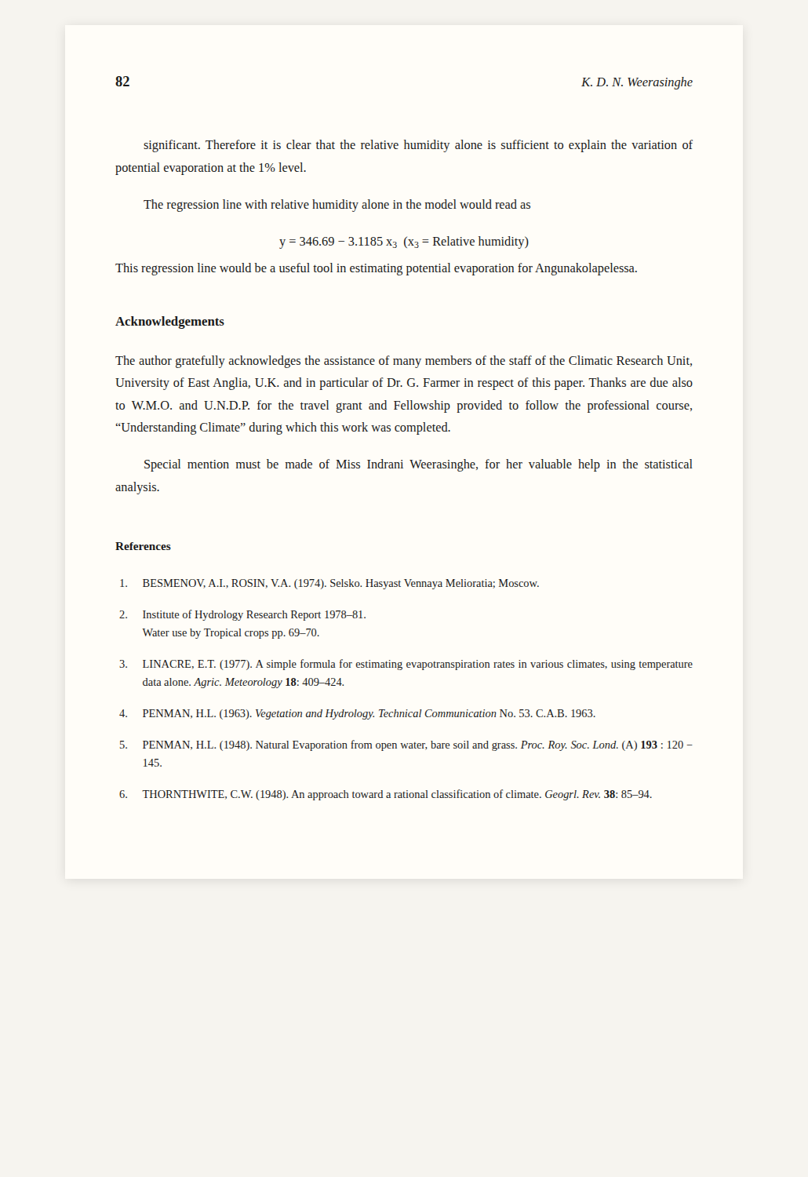82 K. D. N. Weerasinghe
significant. Therefore it is clear that the relative humidity alone is sufficient to explain the variation of potential evaporation at the 1% level.
The regression line with relative humidity alone in the model would read as
y = 346.69 − 3.1185 x3 (x3 = Relative humidity)
This regression line would be a useful tool in estimating potential evaporation for Angunakolapelessa.
Acknowledgements
The author gratefully acknowledges the assistance of many members of the staff of the Climatic Research Unit, University of East Anglia, U.K. and in particular of Dr. G. Farmer in respect of this paper. Thanks are due also to W.M.O. and U.N.D.P. for the travel grant and Fellowship provided to follow the professional course, “Understanding Climate” during which this work was completed.
Special mention must be made of Miss Indrani Weerasinghe, for her valuable help in the statistical analysis.
References
BESMENOV, A.I., ROSIN, V.A. (1974). Selsko. Hasyast Vennaya Melioratia; Moscow.
Institute of Hydrology Research Report 1978–81.
Water use by Tropical crops pp. 69–70.
LINACRE, E.T. (1977). A simple formula for estimating evapotranspiration rates in various climates, using temperature data alone. Agric. Meteorology 18: 409–424.
PENMAN, H.L. (1963). Vegetation and Hydrology. Technical Communication No. 53. C.A.B. 1963.
PENMAN, H.L. (1948). Natural Evaporation from open water, bare soil and grass. Proc. Roy. Soc. Lond. (A) 193 : 120 − 145.
THORNTHWITE, C.W. (1948). An approach toward a rational classification of climate. Geogrl. Rev. 38: 85–94.